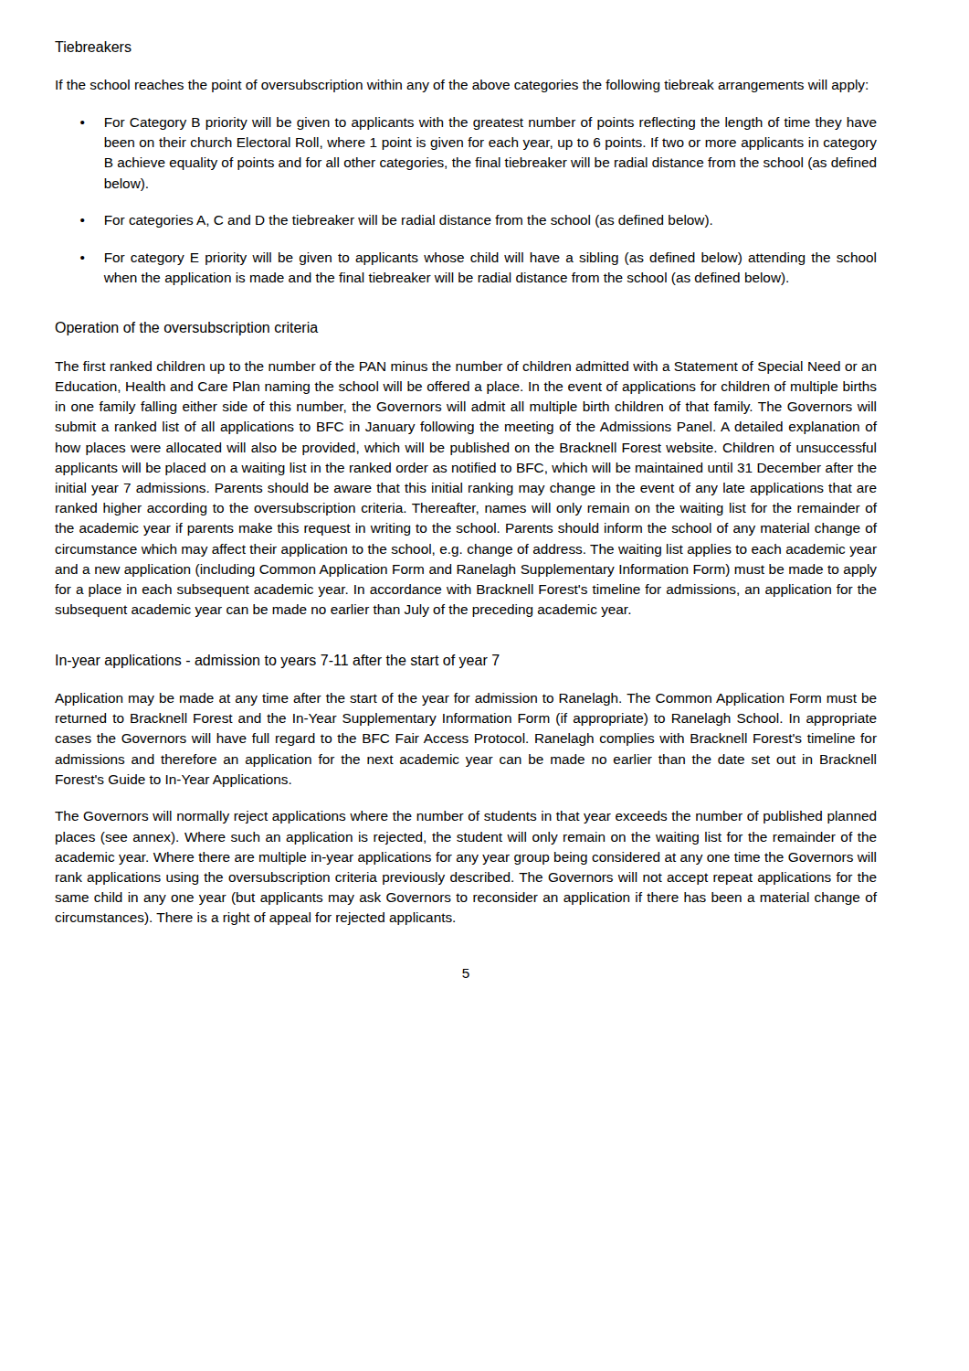Tiebreakers
If the school reaches the point of oversubscription within any of the above categories the following tiebreak arrangements will apply:
For Category B priority will be given to applicants with the greatest number of points reflecting the length of time they have been on their church Electoral Roll, where 1 point is given for each year, up to 6 points. If two or more applicants in category B achieve equality of points and for all other categories, the final tiebreaker will be radial distance from the school (as defined below).
For categories A, C and D the tiebreaker will be radial distance from the school (as defined below).
For category E priority will be given to applicants whose child will have a sibling (as defined below) attending the school when the application is made and the final tiebreaker will be radial distance from the school (as defined below).
Operation of the oversubscription criteria
The first ranked children up to the number of the PAN minus the number of children admitted with a Statement of Special Need or an Education, Health and Care Plan naming the school will be offered a place. In the event of applications for children of multiple births in one family falling either side of this number, the Governors will admit all multiple birth children of that family. The Governors will submit a ranked list of all applications to BFC in January following the meeting of the Admissions Panel. A detailed explanation of how places were allocated will also be provided, which will be published on the Bracknell Forest website. Children of unsuccessful applicants will be placed on a waiting list in the ranked order as notified to BFC, which will be maintained until 31 December after the initial year 7 admissions. Parents should be aware that this initial ranking may change in the event of any late applications that are ranked higher according to the oversubscription criteria. Thereafter, names will only remain on the waiting list for the remainder of the academic year if parents make this request in writing to the school. Parents should inform the school of any material change of circumstance which may affect their application to the school, e.g. change of address. The waiting list applies to each academic year and a new application (including Common Application Form and Ranelagh Supplementary Information Form) must be made to apply for a place in each subsequent academic year. In accordance with Bracknell Forest's timeline for admissions, an application for the subsequent academic year can be made no earlier than July of the preceding academic year.
In-year applications - admission to years 7-11 after the start of year 7
Application may be made at any time after the start of the year for admission to Ranelagh. The Common Application Form must be returned to Bracknell Forest and the In-Year Supplementary Information Form (if appropriate) to Ranelagh School. In appropriate cases the Governors will have full regard to the BFC Fair Access Protocol. Ranelagh complies with Bracknell Forest's timeline for admissions and therefore an application for the next academic year can be made no earlier than the date set out in Bracknell Forest's Guide to In-Year Applications.
The Governors will normally reject applications where the number of students in that year exceeds the number of published planned places (see annex). Where such an application is rejected, the student will only remain on the waiting list for the remainder of the academic year. Where there are multiple in-year applications for any year group being considered at any one time the Governors will rank applications using the oversubscription criteria previously described. The Governors will not accept repeat applications for the same child in any one year (but applicants may ask Governors to reconsider an application if there has been a material change of circumstances). There is a right of appeal for rejected applicants.
5